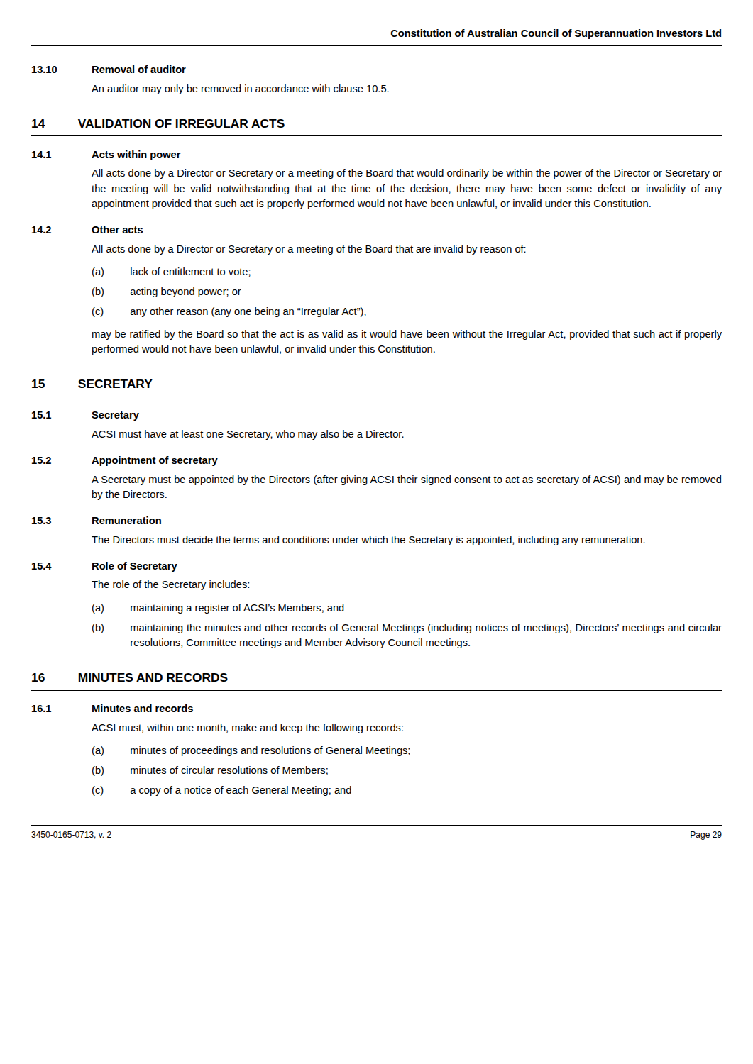Constitution of Australian Council of Superannuation Investors Ltd
13.10 Removal of auditor
An auditor may only be removed in accordance with clause 10.5.
14 VALIDATION OF IRREGULAR ACTS
14.1 Acts within power
All acts done by a Director or Secretary or a meeting of the Board that would ordinarily be within the power of the Director or Secretary or the meeting will be valid notwithstanding that at the time of the decision, there may have been some defect or invalidity of any appointment provided that such act is properly performed would not have been unlawful, or invalid under this Constitution.
14.2 Other acts
All acts done by a Director or Secretary or a meeting of the Board that are invalid by reason of:
(a) lack of entitlement to vote;
(b) acting beyond power; or
(c) any other reason (any one being an “Irregular Act”),
may be ratified by the Board so that the act is as valid as it would have been without the Irregular Act, provided that such act if properly performed would not have been unlawful, or invalid under this Constitution.
15 SECRETARY
15.1 Secretary
ACSI must have at least one Secretary, who may also be a Director.
15.2 Appointment of secretary
A Secretary must be appointed by the Directors (after giving ACSI their signed consent to act as secretary of ACSI) and may be removed by the Directors.
15.3 Remuneration
The Directors must decide the terms and conditions under which the Secretary is appointed, including any remuneration.
15.4 Role of Secretary
The role of the Secretary includes:
(a) maintaining a register of ACSI’s Members, and
(b) maintaining the minutes and other records of General Meetings (including notices of meetings), Directors’ meetings and circular resolutions, Committee meetings and Member Advisory Council meetings.
16 MINUTES AND RECORDS
16.1 Minutes and records
ACSI must, within one month, make and keep the following records:
(a) minutes of proceedings and resolutions of General Meetings;
(b) minutes of circular resolutions of Members;
(c) a copy of a notice of each General Meeting; and
3450-0165-0713, v. 2 Page 29